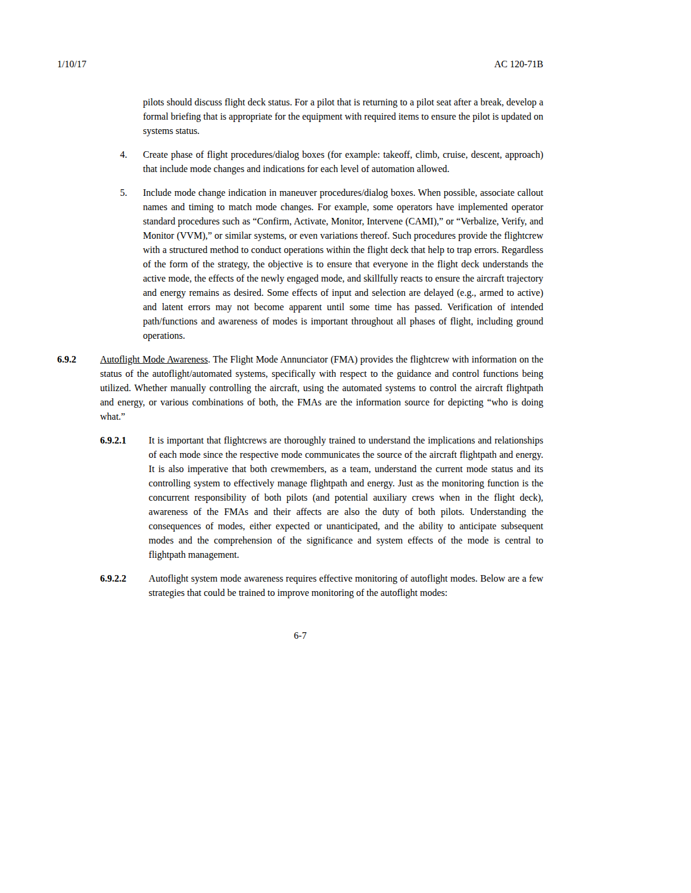1/10/17 AC 120-71B
pilots should discuss flight deck status. For a pilot that is returning to a pilot seat after a break, develop a formal briefing that is appropriate for the equipment with required items to ensure the pilot is updated on systems status.
4. Create phase of flight procedures/dialog boxes (for example: takeoff, climb, cruise, descent, approach) that include mode changes and indications for each level of automation allowed.
5. Include mode change indication in maneuver procedures/dialog boxes. When possible, associate callout names and timing to match mode changes. For example, some operators have implemented operator standard procedures such as “Confirm, Activate, Monitor, Intervene (CAMI),” or “Verbalize, Verify, and Monitor (VVM),” or similar systems, or even variations thereof. Such procedures provide the flightcrew with a structured method to conduct operations within the flight deck that help to trap errors. Regardless of the form of the strategy, the objective is to ensure that everyone in the flight deck understands the active mode, the effects of the newly engaged mode, and skillfully reacts to ensure the aircraft trajectory and energy remains as desired. Some effects of input and selection are delayed (e.g., armed to active) and latent errors may not become apparent until some time has passed. Verification of intended path/functions and awareness of modes is important throughout all phases of flight, including ground operations.
6.9.2 Autoflight Mode Awareness. The Flight Mode Annunciator (FMA) provides the flightcrew with information on the status of the autoflight/automated systems, specifically with respect to the guidance and control functions being utilized. Whether manually controlling the aircraft, using the automated systems to control the aircraft flightpath and energy, or various combinations of both, the FMAs are the information source for depicting “who is doing what.”
6.9.2.1 It is important that flightcrews are thoroughly trained to understand the implications and relationships of each mode since the respective mode communicates the source of the aircraft flightpath and energy. It is also imperative that both crewmembers, as a team, understand the current mode status and its controlling system to effectively manage flightpath and energy. Just as the monitoring function is the concurrent responsibility of both pilots (and potential auxiliary crews when in the flight deck), awareness of the FMAs and their affects are also the duty of both pilots. Understanding the consequences of modes, either expected or unanticipated, and the ability to anticipate subsequent modes and the comprehension of the significance and system effects of the mode is central to flightpath management.
6.9.2.2 Autoflight system mode awareness requires effective monitoring of autoflight modes. Below are a few strategies that could be trained to improve monitoring of the autoflight modes:
6-7